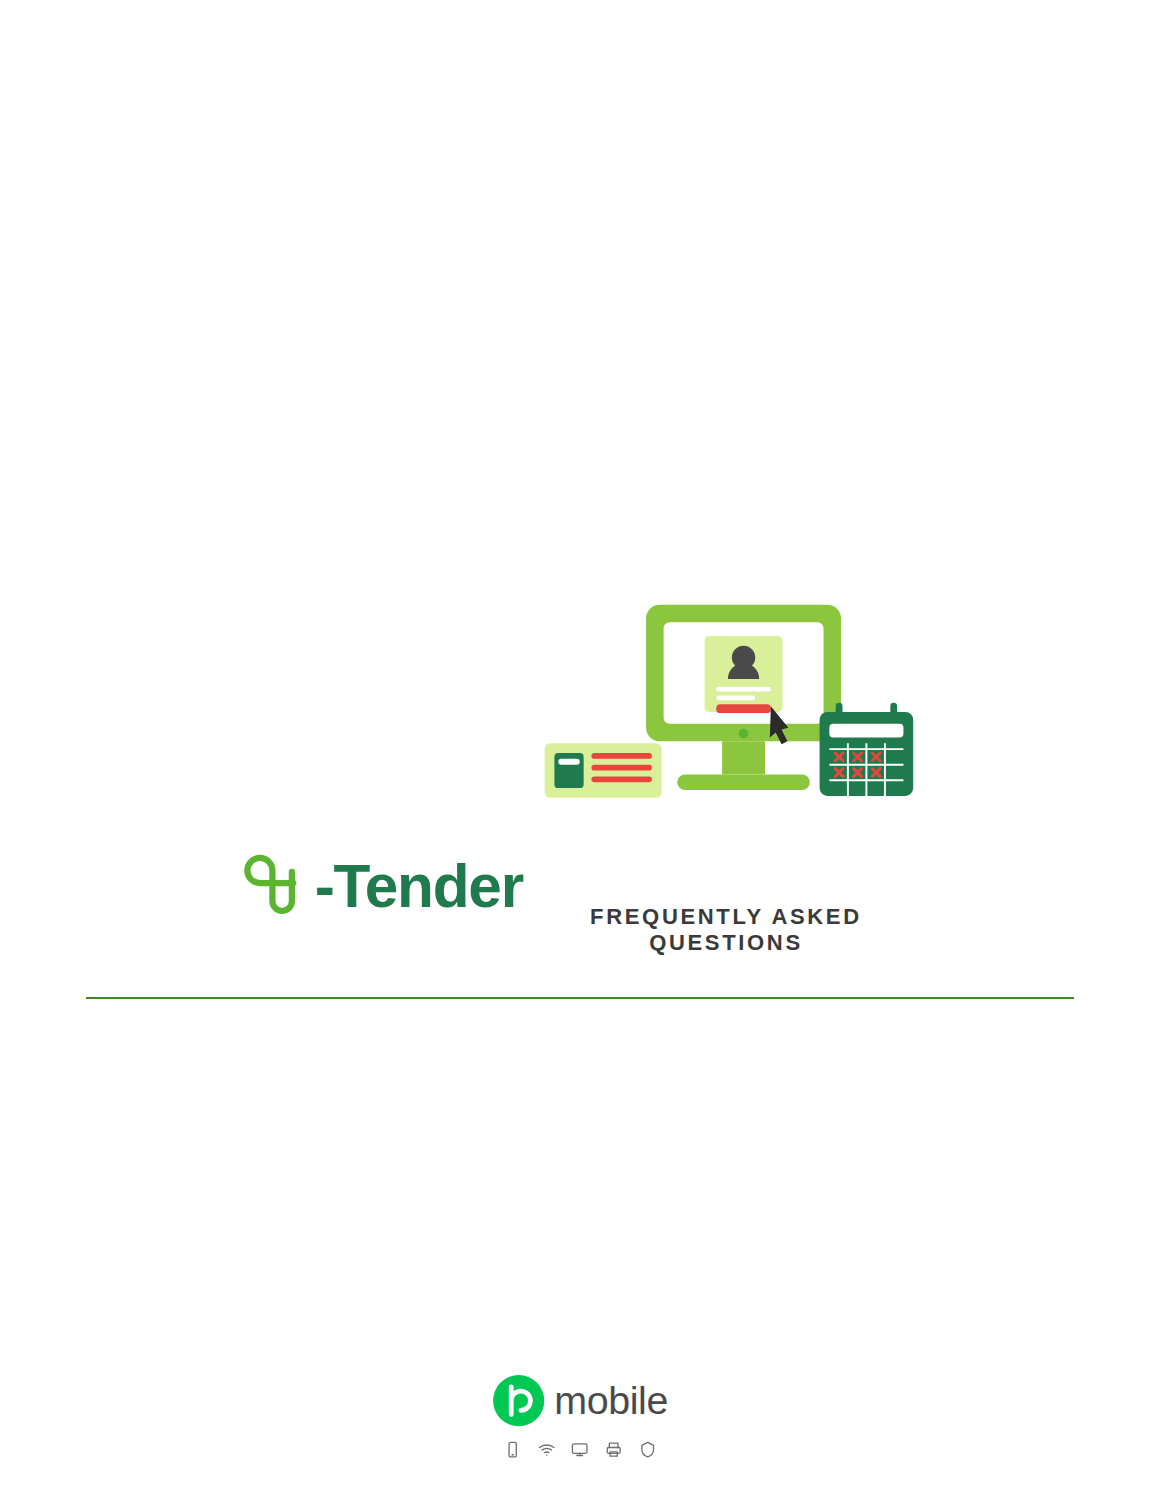-Tender
Frequently Asked Questions
mobile